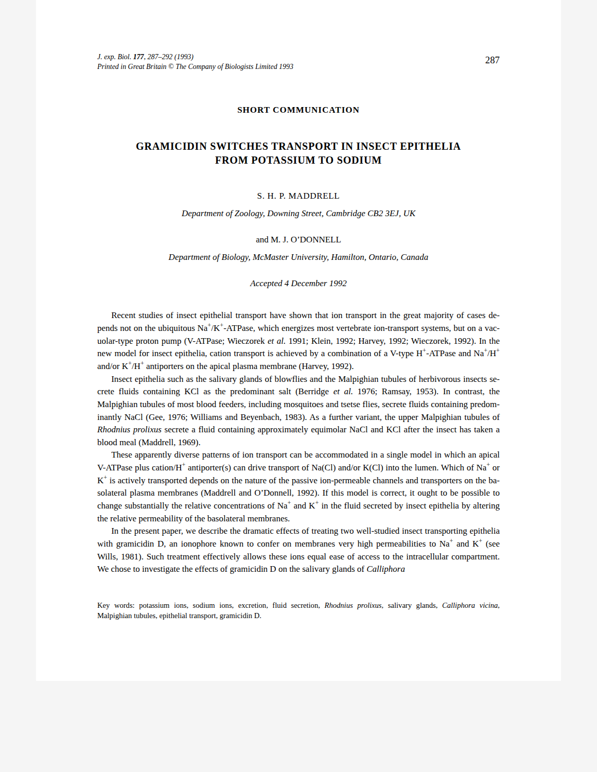287 J. exp. Biol. 177, 287–292 (1993)
Printed in Great Britain © The Company of Biologists Limited 1993
SHORT COMMUNICATION
GRAMICIDIN SWITCHES TRANSPORT IN INSECT EPITHELIA
FROM POTASSIUM TO SODIUM
S. H. P. MADDRELL
Department of Zoology, Downing Street, Cambridge CB2 3EJ, UK
and M. J. O’DONNELL
Department of Biology, McMaster University, Hamilton, Ontario, Canada
Accepted 4 December 1992
Recent studies of insect epithelial transport have shown that ion transport in the great majority of cases depends not on the ubiquitous Na+/K+-ATPase, which energizes most vertebrate ion-transport systems, but on a vacuolar-type proton pump (V-ATPase; Wieczorek et al. 1991; Klein, 1992; Harvey, 1992; Wieczorek, 1992). In the new model for insect epithelia, cation transport is achieved by a combination of a V-type H+-ATPase and Na+/H+ and/or K+/H+ antiporters on the apical plasma membrane (Harvey, 1992).
Insect epithelia such as the salivary glands of blowflies and the Malpighian tubules of herbivorous insects secrete fluids containing KCl as the predominant salt (Berridge et al. 1976; Ramsay, 1953). In contrast, the Malpighian tubules of most blood feeders, including mosquitoes and tsetse flies, secrete fluids containing predominantly NaCl (Gee, 1976; Williams and Beyenbach, 1983). As a further variant, the upper Malpighian tubules of Rhodnius prolixus secrete a fluid containing approximately equimolar NaCl and KCl after the insect has taken a blood meal (Maddrell, 1969).
These apparently diverse patterns of ion transport can be accommodated in a single model in which an apical V-ATPase plus cation/H+ antiporter(s) can drive transport of Na(Cl) and/or K(Cl) into the lumen. Which of Na+ or K+ is actively transported depends on the nature of the passive ion-permeable channels and transporters on the basolateral plasma membranes (Maddrell and O’Donnell, 1992). If this model is correct, it ought to be possible to change substantially the relative concentrations of Na+ and K+ in the fluid secreted by insect epithelia by altering the relative permeability of the basolateral membranes.
In the present paper, we describe the dramatic effects of treating two well-studied insect transporting epithelia with gramicidin D, an ionophore known to confer on membranes very high permeabilities to Na+ and K+ (see Wills, 1981). Such treatment effectively allows these ions equal ease of access to the intracellular compartment. We chose to investigate the effects of gramicidin D on the salivary glands of Calliphora
Key words: potassium ions, sodium ions, excretion, fluid secretion, Rhodnius prolixus, salivary glands, Calliphora vicina, Malpighian tubules, epithelial transport, gramicidin D.